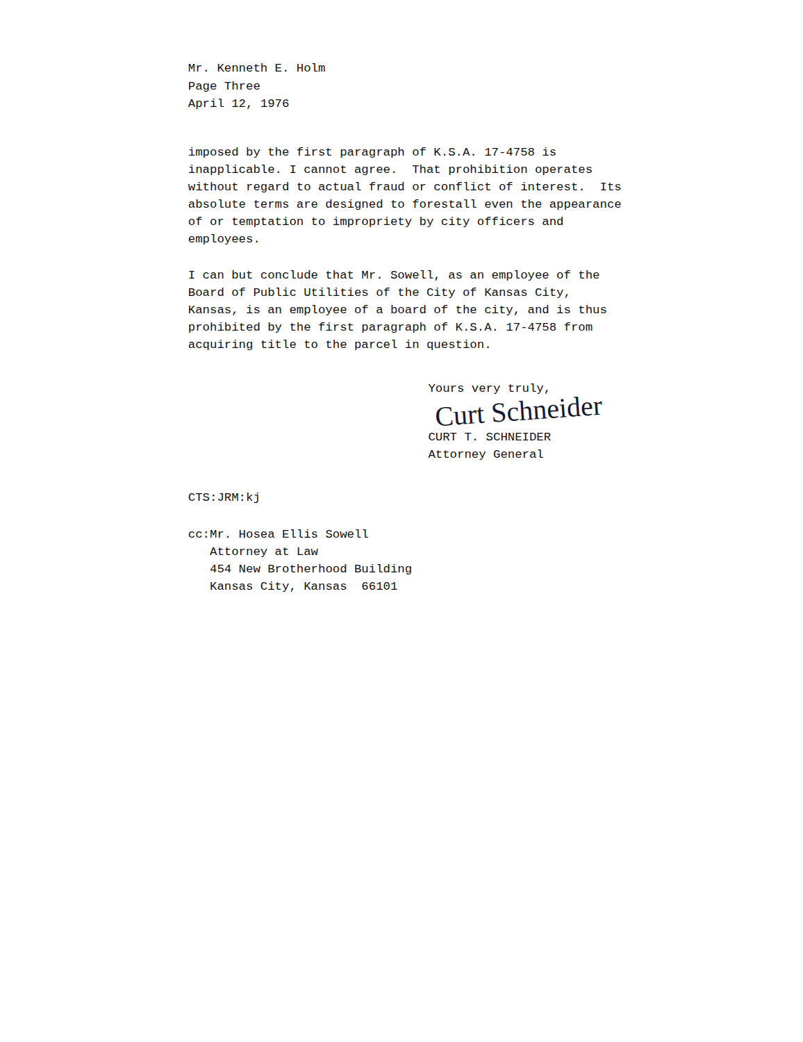Mr. Kenneth E. Holm
Page Three
April 12, 1976
imposed by the first paragraph of K.S.A. 17-4758 is inapplicable. I cannot agree. That prohibition operates without regard to actual fraud or conflict of interest. Its absolute terms are designed to forestall even the appearance of or temptation to impropriety by city officers and employees.
I can but conclude that Mr. Sowell, as an employee of the Board of Public Utilities of the City of Kansas City, Kansas, is an employee of a board of the city, and is thus prohibited by the first paragraph of K.S.A. 17-4758 from acquiring title to the parcel in question.
Yours very truly,
Curt Schneider
CURT T. SCHNEIDER
Attorney General
CTS:JRM:kj
| cc: | Mr. Hosea Ellis Sowell Attorney at Law 454 New Brotherhood Building Kansas City, Kansas 66101 |